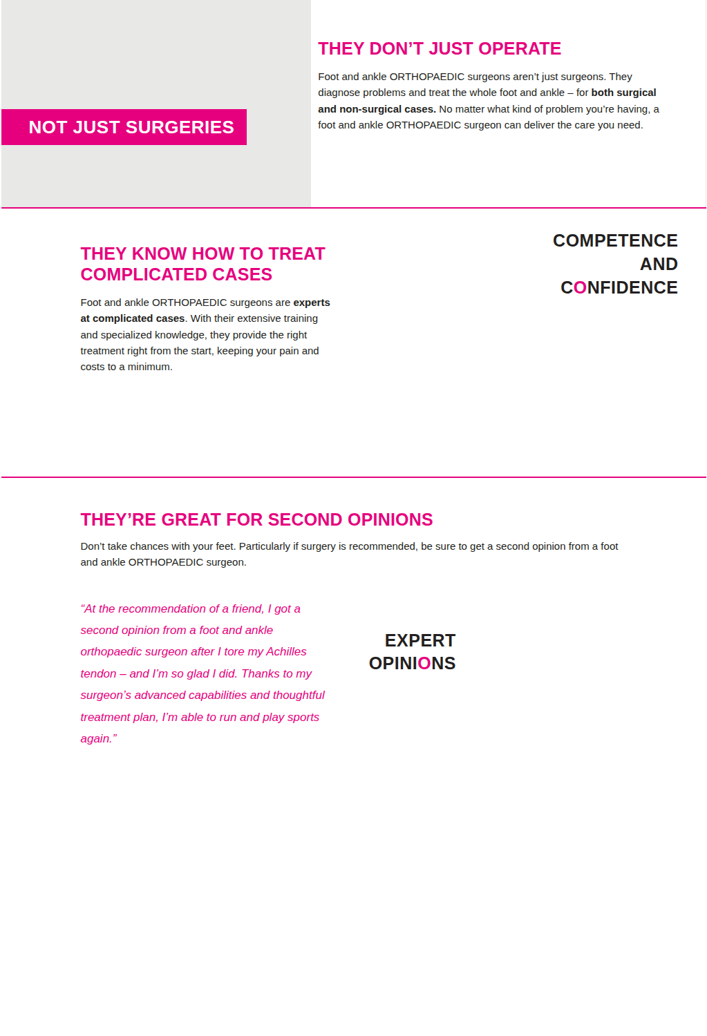NOT JUST SURGERIES
THEY DON’T JUST OPERATE
Foot and ankle ORTHOPAEDIC surgeons aren’t just surgeons. They diagnose problems and treat the whole foot and ankle – for both surgical and non-surgical cases. No matter what kind of problem you’re having, a foot and ankle ORTHOPAEDIC surgeon can deliver the care you need.
THEY KNOW HOW TO TREAT
COMPLICATED CASES
Foot and ankle ORTHOPAEDIC surgeons are experts at complicated cases. With their extensive training and specialized knowledge, they provide the right treatment right from the start, keeping your pain and costs to a minimum.
COMPETENCE
AND
CONFIDENCE
THEY’RE GREAT FOR SECOND OPINIONS
Don’t take chances with your feet. Particularly if surgery is recommended, be sure to get a second opinion from a foot and ankle ORTHOPAEDIC surgeon.
“At the recommendation of a friend, I got a second opinion from a foot and ankle orthopaedic surgeon after I tore my Achilles tendon – and I’m so glad I did. Thanks to my surgeon’s advanced capabilities and thoughtful treatment plan, I’m able to run and play sports again.”
EXPERT
OPINIONS